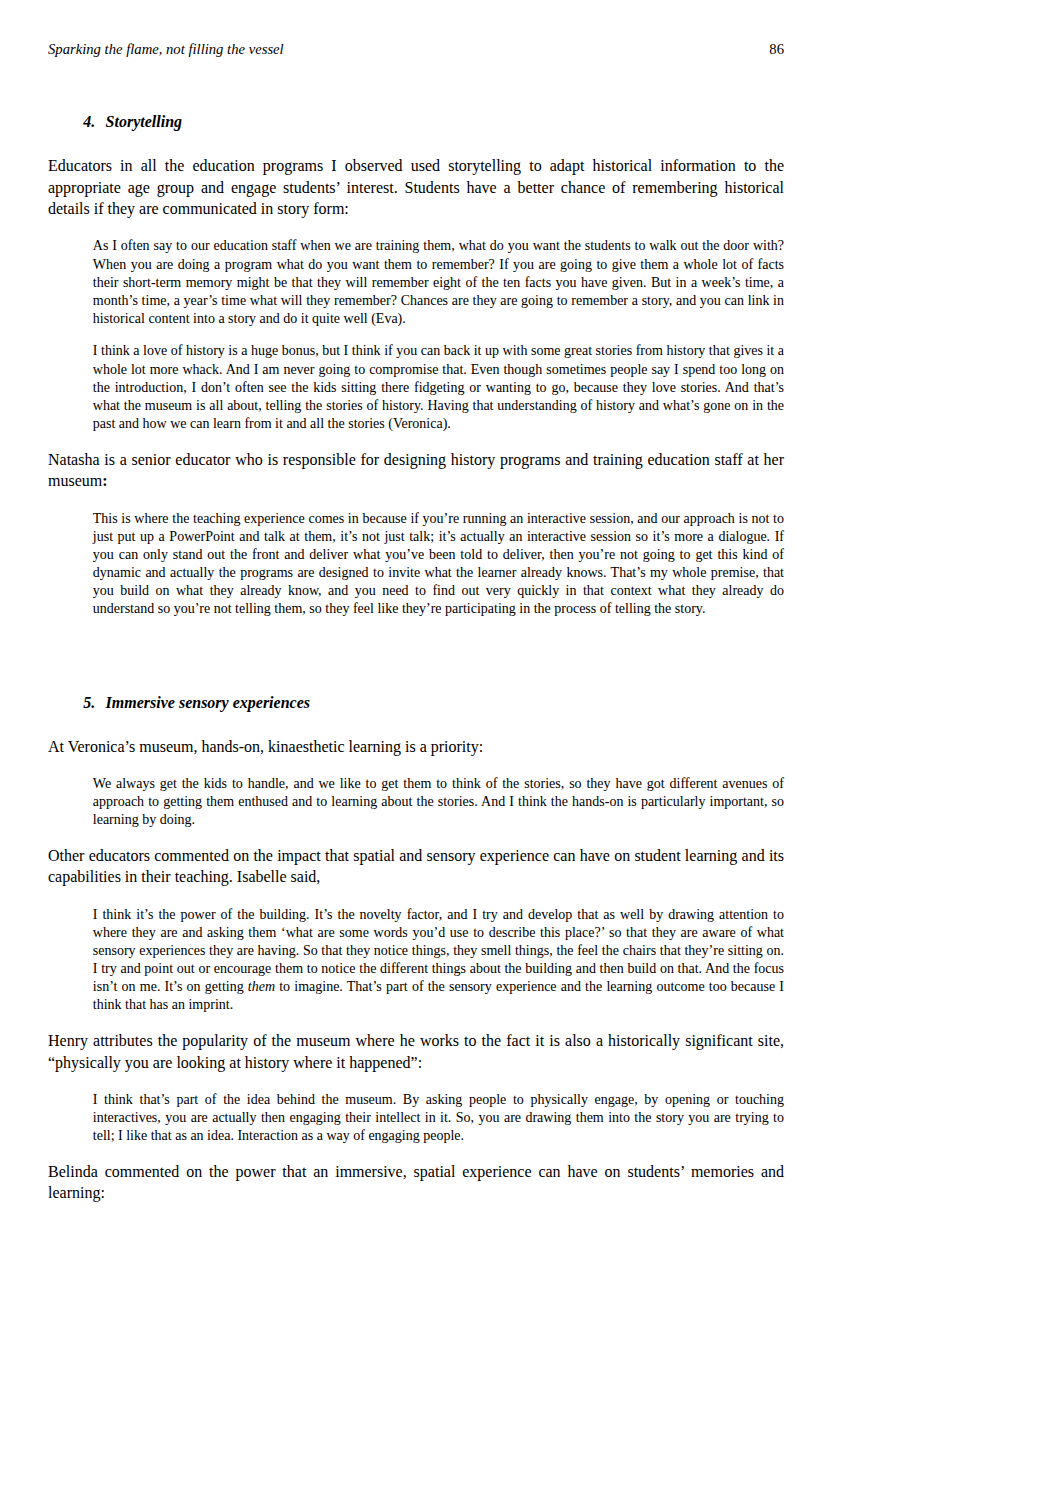Sparking the flame, not filling the vessel 86
4. Storytelling
Educators in all the education programs I observed used storytelling to adapt historical information to the appropriate age group and engage students’ interest. Students have a better chance of remembering historical details if they are communicated in story form:
As I often say to our education staff when we are training them, what do you want the students to walk out the door with? When you are doing a program what do you want them to remember? If you are going to give them a whole lot of facts their short-term memory might be that they will remember eight of the ten facts you have given. But in a week’s time, a month’s time, a year’s time what will they remember? Chances are they are going to remember a story, and you can link in historical content into a story and do it quite well (Eva).
I think a love of history is a huge bonus, but I think if you can back it up with some great stories from history that gives it a whole lot more whack. And I am never going to compromise that. Even though sometimes people say I spend too long on the introduction, I don’t often see the kids sitting there fidgeting or wanting to go, because they love stories. And that’s what the museum is all about, telling the stories of history. Having that understanding of history and what’s gone on in the past and how we can learn from it and all the stories (Veronica).
Natasha is a senior educator who is responsible for designing history programs and training education staff at her museum:
This is where the teaching experience comes in because if you’re running an interactive session, and our approach is not to just put up a PowerPoint and talk at them, it’s not just talk; it’s actually an interactive session so it’s more a dialogue. If you can only stand out the front and deliver what you’ve been told to deliver, then you’re not going to get this kind of dynamic and actually the programs are designed to invite what the learner already knows. That’s my whole premise, that you build on what they already know, and you need to find out very quickly in that context what they already do understand so you’re not telling them, so they feel like they’re participating in the process of telling the story.
5. Immersive sensory experiences
At Veronica’s museum, hands-on, kinaesthetic learning is a priority:
We always get the kids to handle, and we like to get them to think of the stories, so they have got different avenues of approach to getting them enthused and to learning about the stories. And I think the hands-on is particularly important, so learning by doing.
Other educators commented on the impact that spatial and sensory experience can have on student learning and its capabilities in their teaching. Isabelle said,
I think it’s the power of the building. It’s the novelty factor, and I try and develop that as well by drawing attention to where they are and asking them ‘what are some words you’d use to describe this place?’ so that they are aware of what sensory experiences they are having. So that they notice things, they smell things, the feel the chairs that they’re sitting on. I try and point out or encourage them to notice the different things about the building and then build on that. And the focus isn’t on me. It’s on getting them to imagine. That’s part of the sensory experience and the learning outcome too because I think that has an imprint.
Henry attributes the popularity of the museum where he works to the fact it is also a historically significant site, “physically you are looking at history where it happened”:
I think that’s part of the idea behind the museum. By asking people to physically engage, by opening or touching interactives, you are actually then engaging their intellect in it. So, you are drawing them into the story you are trying to tell; I like that as an idea. Interaction as a way of engaging people.
Belinda commented on the power that an immersive, spatial experience can have on students’ memories and learning: